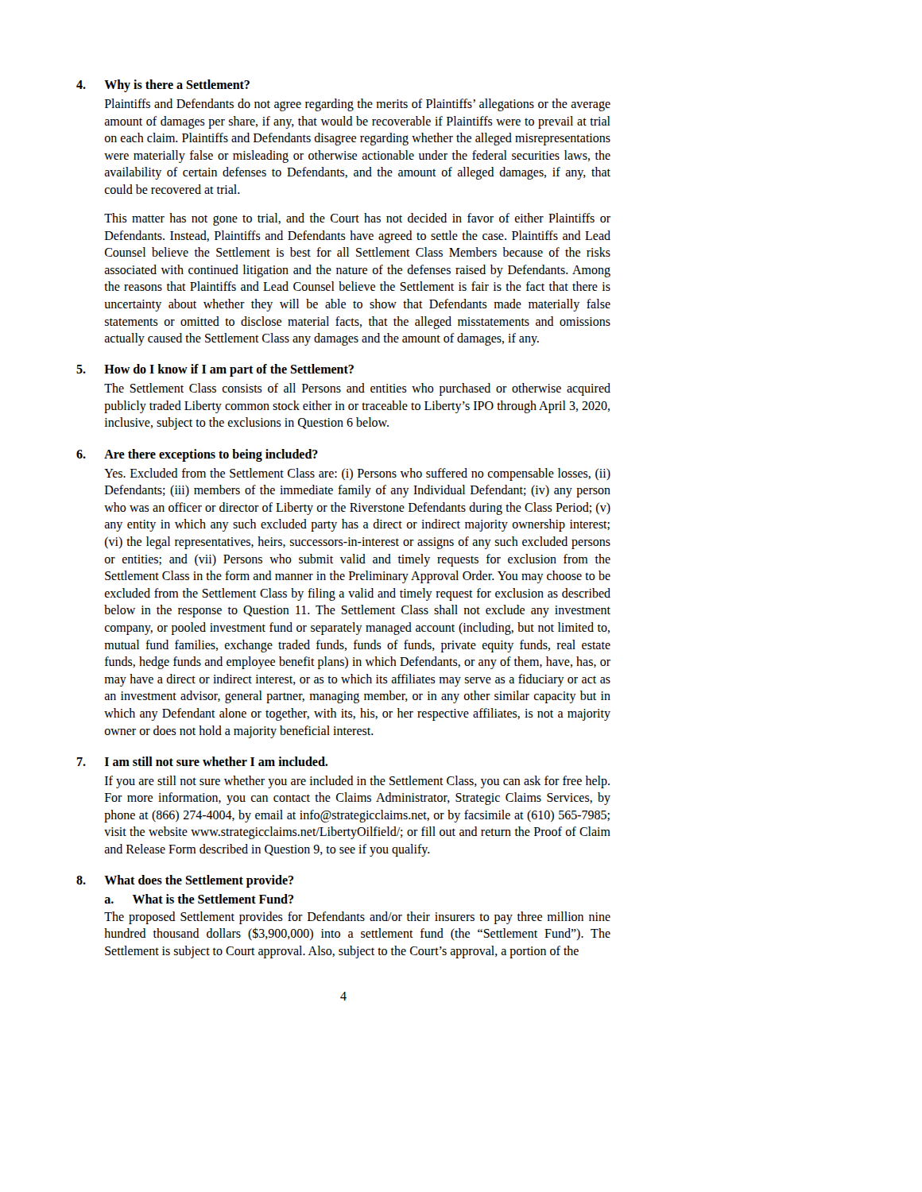4.
Why is there a Settlement?
Plaintiffs and Defendants do not agree regarding the merits of Plaintiffs’ allegations or the average amount of damages per share, if any, that would be recoverable if Plaintiffs were to prevail at trial on each claim. Plaintiffs and Defendants disagree regarding whether the alleged misrepresentations were materially false or misleading or otherwise actionable under the federal securities laws, the availability of certain defenses to Defendants, and the amount of alleged damages, if any, that could be recovered at trial.
This matter has not gone to trial, and the Court has not decided in favor of either Plaintiffs or Defendants. Instead, Plaintiffs and Defendants have agreed to settle the case. Plaintiffs and Lead Counsel believe the Settlement is best for all Settlement Class Members because of the risks associated with continued litigation and the nature of the defenses raised by Defendants. Among the reasons that Plaintiffs and Lead Counsel believe the Settlement is fair is the fact that there is uncertainty about whether they will be able to show that Defendants made materially false statements or omitted to disclose material facts, that the alleged misstatements and omissions actually caused the Settlement Class any damages and the amount of damages, if any.
5.
How do I know if I am part of the Settlement?
The Settlement Class consists of all Persons and entities who purchased or otherwise acquired publicly traded Liberty common stock either in or traceable to Liberty’s IPO through April 3, 2020, inclusive, subject to the exclusions in Question 6 below.
6.
Are there exceptions to being included?
Yes. Excluded from the Settlement Class are: (i) Persons who suffered no compensable losses, (ii) Defendants; (iii) members of the immediate family of any Individual Defendant; (iv) any person who was an officer or director of Liberty or the Riverstone Defendants during the Class Period; (v) any entity in which any such excluded party has a direct or indirect majority ownership interest; (vi) the legal representatives, heirs, successors-in-interest or assigns of any such excluded persons or entities; and (vii) Persons who submit valid and timely requests for exclusion from the Settlement Class in the form and manner in the Preliminary Approval Order. You may choose to be excluded from the Settlement Class by filing a valid and timely request for exclusion as described below in the response to Question 11. The Settlement Class shall not exclude any investment company, or pooled investment fund or separately managed account (including, but not limited to, mutual fund families, exchange traded funds, funds of funds, private equity funds, real estate funds, hedge funds and employee benefit plans) in which Defendants, or any of them, have, has, or may have a direct or indirect interest, or as to which its affiliates may serve as a fiduciary or act as an investment advisor, general partner, managing member, or in any other similar capacity but in which any Defendant alone or together, with its, his, or her respective affiliates, is not a majority owner or does not hold a majority beneficial interest.
7.
I am still not sure whether I am included.
If you are still not sure whether you are included in the Settlement Class, you can ask for free help. For more information, you can contact the Claims Administrator, Strategic Claims Services, by phone at (866) 274-4004, by email at info@strategicclaims.net, or by facsimile at (610) 565-7985; visit the website www.strategicclaims.net/LibertyOilfield/; or fill out and return the Proof of Claim and Release Form described in Question 9, to see if you qualify.
8.
What does the Settlement provide?
a.
What is the Settlement Fund?
The proposed Settlement provides for Defendants and/or their insurers to pay three million nine hundred thousand dollars ($3,900,000) into a settlement fund (the “Settlement Fund”). The Settlement is subject to Court approval. Also, subject to the Court’s approval, a portion of the
4